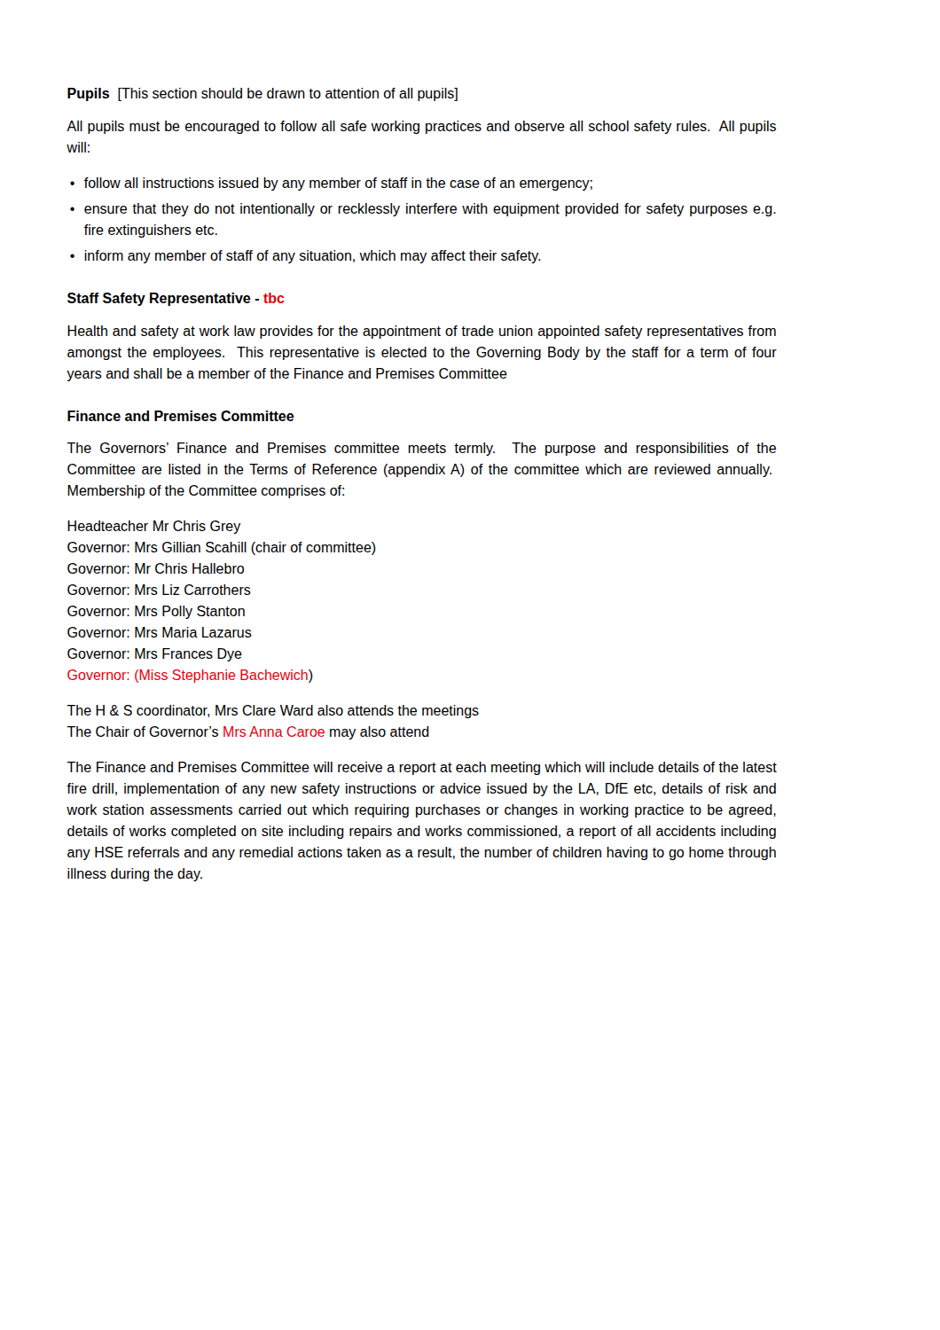Pupils [This section should be drawn to attention of all pupils]
All pupils must be encouraged to follow all safe working practices and observe all school safety rules. All pupils will:
follow all instructions issued by any member of staff in the case of an emergency;
ensure that they do not intentionally or recklessly interfere with equipment provided for safety purposes e.g. fire extinguishers etc.
inform any member of staff of any situation, which may affect their safety.
Staff Safety Representative - tbc
Health and safety at work law provides for the appointment of trade union appointed safety representatives from amongst the employees. This representative is elected to the Governing Body by the staff for a term of four years and shall be a member of the Finance and Premises Committee
Finance and Premises Committee
The Governors’ Finance and Premises committee meets termly. The purpose and responsibilities of the Committee are listed in the Terms of Reference (appendix A) of the committee which are reviewed annually. Membership of the Committee comprises of:
Headteacher Mr Chris Grey
Governor: Mrs Gillian Scahill (chair of committee)
Governor: Mr Chris Hallebro
Governor: Mrs Liz Carrothers
Governor: Mrs Polly Stanton
Governor: Mrs Maria Lazarus
Governor: Mrs Frances Dye
Governor: (Miss Stephanie Bachewich)
The H & S coordinator, Mrs Clare Ward also attends the meetings
The Chair of Governor’s Mrs Anna Caroe may also attend
The Finance and Premises Committee will receive a report at each meeting which will include details of the latest fire drill, implementation of any new safety instructions or advice issued by the LA, DfE etc, details of risk and work station assessments carried out which requiring purchases or changes in working practice to be agreed, details of works completed on site including repairs and works commissioned, a report of all accidents including any HSE referrals and any remedial actions taken as a result, the number of children having to go home through illness during the day.